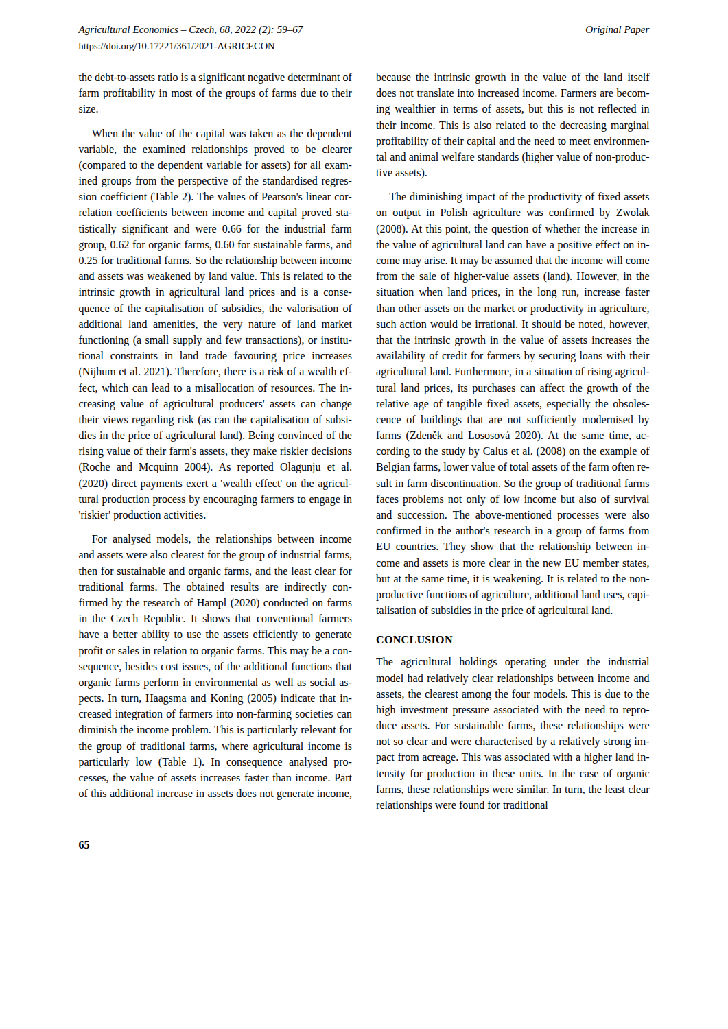Agricultural Economics – Czech, 68, 2022 (2): 59–67 Original Paper
https://doi.org/10.17221/361/2021-AGRICECON
the debt-to-assets ratio is a significant negative determinant of farm profitability in most of the groups of farms due to their size.
When the value of the capital was taken as the dependent variable, the examined relationships proved to be clearer (compared to the dependent variable for assets) for all examined groups from the perspective of the standardised regression coefficient (Table 2). The values of Pearson's linear correlation coefficients between income and capital proved statistically significant and were 0.66 for the industrial farm group, 0.62 for organic farms, 0.60 for sustainable farms, and 0.25 for traditional farms. So the relationship between income and assets was weakened by land value. This is related to the intrinsic growth in agricultural land prices and is a consequence of the capitalisation of subsidies, the valorisation of additional land amenities, the very nature of land market functioning (a small supply and few transactions), or institutional constraints in land trade favouring price increases (Nijhum et al. 2021). Therefore, there is a risk of a wealth effect, which can lead to a misallocation of resources. The increasing value of agricultural producers' assets can change their views regarding risk (as can the capitalisation of subsidies in the price of agricultural land). Being convinced of the rising value of their farm's assets, they make riskier decisions (Roche and Mcquinn 2004). As reported Olagunju et al. (2020) direct payments exert a 'wealth effect' on the agricultural production process by encouraging farmers to engage in 'riskier' production activities.
For analysed models, the relationships between income and assets were also clearest for the group of industrial farms, then for sustainable and organic farms, and the least clear for traditional farms. The obtained results are indirectly confirmed by the research of Hampl (2020) conducted on farms in the Czech Republic. It shows that conventional farmers have a better ability to use the assets efficiently to generate profit or sales in relation to organic farms. This may be a consequence, besides cost issues, of the additional functions that organic farms perform in environmental as well as social aspects. In turn, Haagsma and Koning (2005) indicate that increased integration of farmers into non-farming societies can diminish the income problem. This is particularly relevant for the group of traditional farms, where agricultural income is particularly low (Table 1). In consequence analysed processes, the value of assets increases faster than income. Part of this additional increase in assets does not generate income, because the intrinsic growth in the value of the land itself does not translate into increased income. Farmers are becoming wealthier in terms of assets, but this is not reflected in their income. This is also related to the decreasing marginal profitability of their capital and the need to meet environmental and animal welfare standards (higher value of non-productive assets).
The diminishing impact of the productivity of fixed assets on output in Polish agriculture was confirmed by Zwolak (2008). At this point, the question of whether the increase in the value of agricultural land can have a positive effect on income may arise. It may be assumed that the income will come from the sale of higher-value assets (land). However, in the situation when land prices, in the long run, increase faster than other assets on the market or productivity in agriculture, such action would be irrational. It should be noted, however, that the intrinsic growth in the value of assets increases the availability of credit for farmers by securing loans with their agricultural land. Furthermore, in a situation of rising agricultural land prices, its purchases can affect the growth of the relative age of tangible fixed assets, especially the obsolescence of buildings that are not sufficiently modernised by farms (Zdeněk and Lososová 2020). At the same time, according to the study by Calus et al. (2008) on the example of Belgian farms, lower value of total assets of the farm often result in farm discontinuation. So the group of traditional farms faces problems not only of low income but also of survival and succession. The above-mentioned processes were also confirmed in the author's research in a group of farms from EU countries. They show that the relationship between income and assets is more clear in the new EU member states, but at the same time, it is weakening. It is related to the non-productive functions of agriculture, additional land uses, capitalisation of subsidies in the price of agricultural land.
CONCLUSION
The agricultural holdings operating under the industrial model had relatively clear relationships between income and assets, the clearest among the four models. This is due to the high investment pressure associated with the need to reproduce assets. For sustainable farms, these relationships were not so clear and were characterised by a relatively strong impact from acreage. This was associated with a higher land intensity for production in these units. In the case of organic farms, these relationships were similar. In turn, the least clear relationships were found for traditional
65